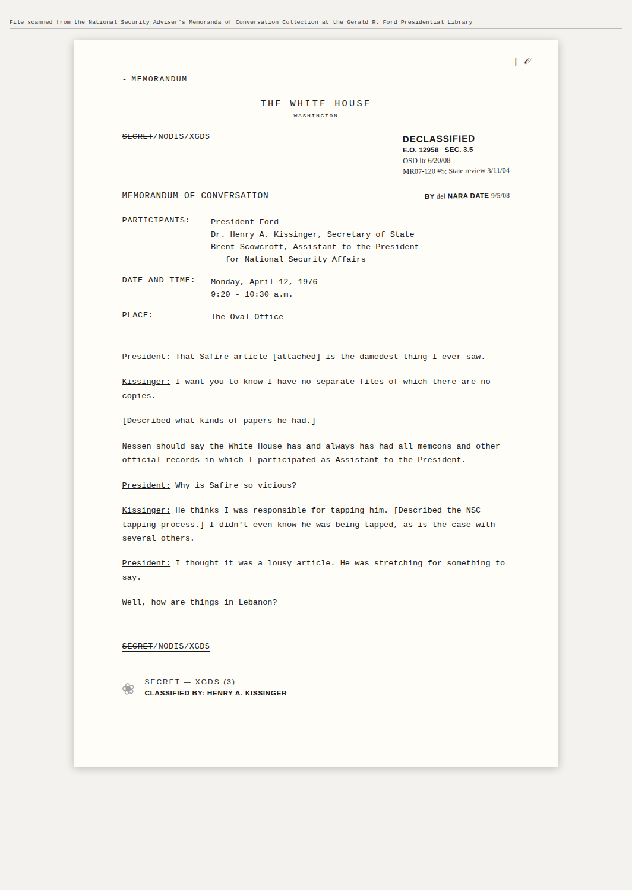File scanned from the National Security Adviser's Memoranda of Conversation Collection at the Gerald R. Ford Presidential Library
| 𝒪
MEMORANDUM
THE WHITE HOUSE
WASHINGTON
SECRET/NODIS/XGDS
DECLASSIFIED E.O. 12958 SEC. 3.5 OSD ltr 6/20/08 MR07-120 #5; State review 3/11/04
MEMORANDUM OF CONVERSATION
BY del NARA DATE 9/5/08
| PARTICIPANTS: | President Ford Dr. Henry A. Kissinger, Secretary of State Brent Scowcroft, Assistant to the President for National Security Affairs |
| DATE AND TIME: | Monday, April 12, 1976 9:20 - 10:30 a.m. |
| PLACE: | The Oval Office |
President: That Safire article [attached] is the damedest thing I ever saw.
Kissinger: I want you to know I have no separate files of which there are no copies.
[Described what kinds of papers he had.]
Nessen should say the White House has and always has had all memcons and other official records in which I participated as Assistant to the President.
President: Why is Safire so vicious?
Kissinger: He thinks I was responsible for tapping him. [Described the NSC tapping process.] I didn't even know he was being tapped, as is the case with several others.
President: I thought it was a lousy article. He was stretching for something to say.
Well, how are things in Lebanon?
SECRET/NODIS/XGDS
❀
SECRET — XGDS (3)
CLASSIFIED BY: HENRY A. KISSINGER